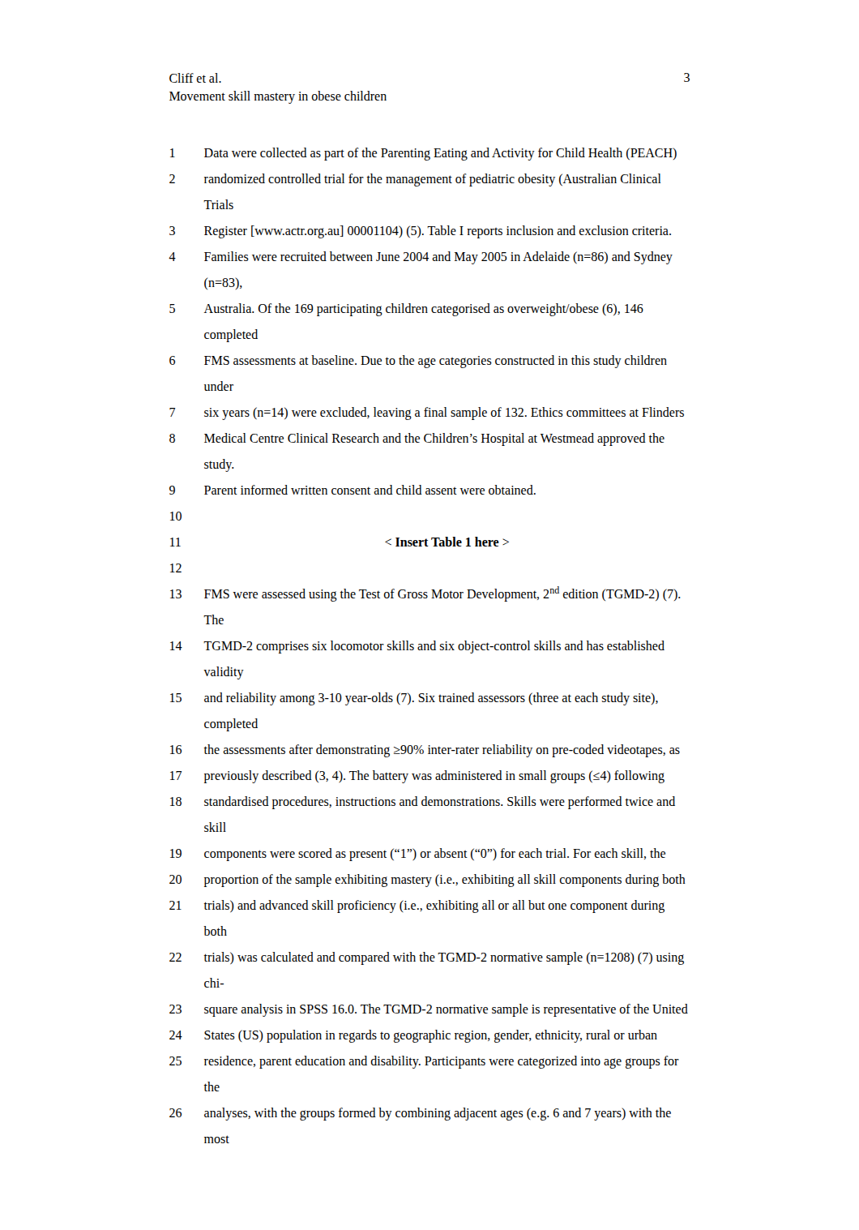Cliff et al.
Movement skill mastery in obese children
3
| 1 | Data were collected as part of the Parenting Eating and Activity for Child Health (PEACH) |
| 2 | randomized controlled trial for the management of pediatric obesity (Australian Clinical Trials |
| 3 | Register [www.actr.org.au] 00001104) (5). Table I reports inclusion and exclusion criteria. |
| 4 | Families were recruited between June 2004 and May 2005 in Adelaide (n=86) and Sydney (n=83), |
| 5 | Australia. Of the 169 participating children categorised as overweight/obese (6), 146 completed |
| 6 | FMS assessments at baseline. Due to the age categories constructed in this study children under |
| 7 | six years (n=14) were excluded, leaving a final sample of 132. Ethics committees at Flinders |
| 8 | Medical Centre Clinical Research and the Children’s Hospital at Westmead approved the study. |
| 9 | Parent informed written consent and child assent were obtained. |
| 10 | |
| 11 | < Insert Table 1 here > |
| 12 | |
| 13 | FMS were assessed using the Test of Gross Motor Development, 2 nd edition (TGMD-2) (7). The |
| 14 | TGMD-2 comprises six locomotor skills and six object-control skills and has established validity |
| 15 | and reliability among 3-10 year-olds (7). Six trained assessors (three at each study site), completed |
| 16 | the assessments after demonstrating ≥90% inter-rater reliability on pre-coded videotapes, as |
| 17 | previously described (3, 4). The battery was administered in small groups (≤4) following |
| 18 | standardised procedures, instructions and demonstrations. Skills were performed twice and skill |
| 19 | components were scored as present (“1”) or absent (“0”) for each trial. For each skill, the |
| 20 | proportion of the sample exhibiting mastery (i.e., exhibiting all skill components during both |
| 21 | trials) and advanced skill proficiency (i.e., exhibiting all or all but one component during both |
| 22 | trials) was calculated and compared with the TGMD-2 normative sample (n=1208) (7) using chi- |
| 23 | square analysis in SPSS 16.0. The TGMD-2 normative sample is representative of the United |
| 24 | States (US) population in regards to geographic region, gender, ethnicity, rural or urban |
| 25 | residence, parent education and disability. Participants were categorized into age groups for the |
| 26 | analyses, with the groups formed by combining adjacent ages (e.g. 6 and 7 years) with the most |